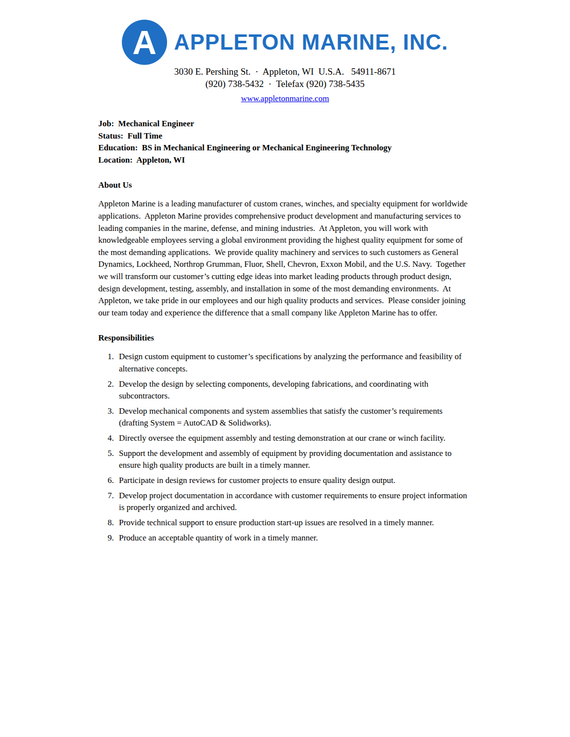A
APPLETON MARINE, INC.
3030 E. Pershing St. · Appleton, WI U.S.A. 54911-8671
(920) 738-5432 · Telefax (920) 738-5435
www.appletonmarine.com
Job: Mechanical Engineer
Status: Full Time
Education: BS in Mechanical Engineering or Mechanical Engineering Technology
Location: Appleton, WI
About Us
Appleton Marine is a leading manufacturer of custom cranes, winches, and specialty equipment for worldwide applications. Appleton Marine provides comprehensive product development and manufacturing services to leading companies in the marine, defense, and mining industries. At Appleton, you will work with knowledgeable employees serving a global environment providing the highest quality equipment for some of the most demanding applications. We provide quality machinery and services to such customers as General Dynamics, Lockheed, Northrop Grumman, Fluor, Shell, Chevron, Exxon Mobil, and the U.S. Navy. Together we will transform our customer’s cutting edge ideas into market leading products through product design, design development, testing, assembly, and installation in some of the most demanding environments. At Appleton, we take pride in our employees and our high quality products and services. Please consider joining our team today and experience the difference that a small company like Appleton Marine has to offer.
Responsibilities
Design custom equipment to customer’s specifications by analyzing the performance and feasibility of alternative concepts.
Develop the design by selecting components, developing fabrications, and coordinating with subcontractors.
Develop mechanical components and system assemblies that satisfy the customer’s requirements (drafting System = AutoCAD & Solidworks).
Directly oversee the equipment assembly and testing demonstration at our crane or winch facility.
Support the development and assembly of equipment by providing documentation and assistance to ensure high quality products are built in a timely manner.
Participate in design reviews for customer projects to ensure quality design output.
Develop project documentation in accordance with customer requirements to ensure project information is properly organized and archived.
Provide technical support to ensure production start-up issues are resolved in a timely manner.
Produce an acceptable quantity of work in a timely manner.